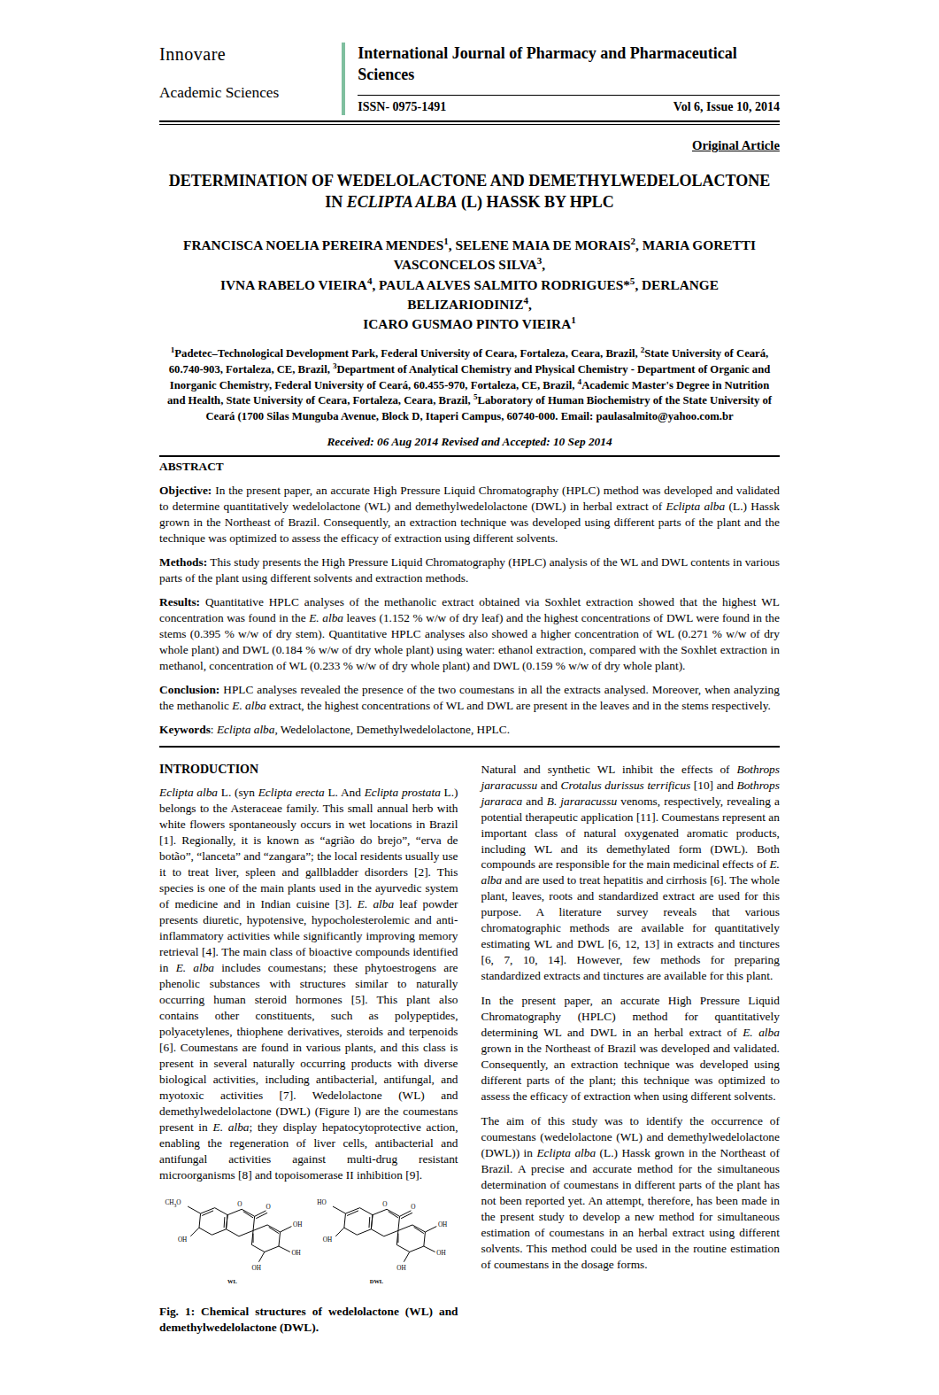Innovare
Academic Sciences
International Journal of Pharmacy and Pharmaceutical Sciences
ISSN- 0975-1491 Vol 6, Issue 10, 2014
Original Article
Determination of Wedelolactone and Demethylwedelolactone in Eclipta alba (L) Hassk by HPLC
FRANCISCA NOELIA PEREIRA MENDES1, SELENE MAIA DE MORAIS2, MARIA GORETTI VASCONCELOS SILVA3,
IVNA RABELO VIEIRA4, PAULA ALVES SALMITO RODRIGUES*5, DERLANGE BELIZARIODINIZ4,
ICARO GUSMAO PINTO VIEIRA1
1Padetec–Technological Development Park, Federal University of Ceara, Fortaleza, Ceara, Brazil, 2State University of Ceará, 60.740-903, Fortaleza, CE, Brazil, 3Department of Analytical Chemistry and Physical Chemistry - Department of Organic and Inorganic Chemistry, Federal University of Ceará, 60.455-970, Fortaleza, CE, Brazil, 4Academic Master's Degree in Nutrition and Health, State University of Ceara, Fortaleza, Ceara, Brazil, 5Laboratory of Human Biochemistry of the State University of Ceará (1700 Silas Munguba Avenue, Block D, Itaperi Campus, 60740-000. Email: paulasalmito@yahoo.com.br
Received: 06 Aug 2014 Revised and Accepted: 10 Sep 2014
ABSTRACT
Objective: In the present paper, an accurate High Pressure Liquid Chromatography (HPLC) method was developed and validated to determine quantitatively wedelolactone (WL) and demethylwedelolactone (DWL) in herbal extract of Eclipta alba (L.) Hassk grown in the Northeast of Brazil. Consequently, an extraction technique was developed using different parts of the plant and the technique was optimized to assess the efficacy of extraction using different solvents.
Methods: This study presents the High Pressure Liquid Chromatography (HPLC) analysis of the WL and DWL contents in various parts of the plant using different solvents and extraction methods.
Results: Quantitative HPLC analyses of the methanolic extract obtained via Soxhlet extraction showed that the highest WL concentration was found in the E. alba leaves (1.152 % w/w of dry leaf) and the highest concentrations of DWL were found in the stems (0.395 % w/w of dry stem). Quantitative HPLC analyses also showed a higher concentration of WL (0.271 % w/w of dry whole plant) and DWL (0.184 % w/w of dry whole plant) using water: ethanol extraction, compared with the Soxhlet extraction in methanol, concentration of WL (0.233 % w/w of dry whole plant) and DWL (0.159 % w/w of dry whole plant).
Conclusion: HPLC analyses revealed the presence of the two coumestans in all the extracts analysed. Moreover, when analyzing the methanolic E. alba extract, the highest concentrations of WL and DWL are present in the leaves and in the stems respectively.
Keywords: Eclipta alba, Wedelolactone, Demethylwedelolactone, HPLC.
INTRODUCTION
Eclipta alba L. (syn Eclipta erecta L. And Eclipta prostata L.) belongs to the Asteraceae family. This small annual herb with white flowers spontaneously occurs in wet locations in Brazil [1]. Regionally, it is known as “agrião do brejo”, “erva de botão”, “lanceta” and “zangara”; the local residents usually use it to treat liver, spleen and gallbladder disorders [2]. This species is one of the main plants used in the ayurvedic system of medicine and in Indian cuisine [3]. E. alba leaf powder presents diuretic, hypotensive, hypocholesterolemic and anti-inflammatory activities while significantly improving memory retrieval [4]. The main class of bioactive compounds identified in E. alba includes coumestans; these phytoestrogens are phenolic substances with structures similar to naturally occurring human steroid hormones [5]. This plant also contains other constituents, such as polypeptides, polyacetylenes, thiophene derivatives, steroids and terpenoids [6]. Coumestans are found in various plants, and this class is present in several naturally occurring products with diverse biological activities, including antibacterial, antifungal, and myotoxic activities [7]. Wedelolactone (WL) and demethylwedelolactone (DWL) (Figure l) are the coumestans present in E. alba; they display hepatocytoprotective action, enabling the regeneration of liver cells, antibacterial and antifungal activities against multi-drug resistant microorganisms [8] and topoisomerase II inhibition [9].
CH3O O O OH OH OH OH WL HO O O OH OH OH OH DWL
Fig. 1: Chemical structures of wedelolactone (WL) and demethylwedelolactone (DWL).
Natural and synthetic WL inhibit the effects of Bothrops jararacussu and Crotalus durissus terrificus [10] and Bothrops jararaca and B. jararacussu venoms, respectively, revealing a potential therapeutic application [11]. Coumestans represent an important class of natural oxygenated aromatic products, including WL and its demethylated form (DWL). Both compounds are responsible for the main medicinal effects of E. alba and are used to treat hepatitis and cirrhosis [6]. The whole plant, leaves, roots and standardized extract are used for this purpose. A literature survey reveals that various chromatographic methods are available for quantitatively estimating WL and DWL [6, 12, 13] in extracts and tinctures [6, 7, 10, 14]. However, few methods for preparing standardized extracts and tinctures are available for this plant.
In the present paper, an accurate High Pressure Liquid Chromatography (HPLC) method for quantitatively determining WL and DWL in an herbal extract of E. alba grown in the Northeast of Brazil was developed and validated. Consequently, an extraction technique was developed using different parts of the plant; this technique was optimized to assess the efficacy of extraction when using different solvents.
The aim of this study was to identify the occurrence of coumestans (wedelolactone (WL) and demethylwedelolactone (DWL)) in Eclipta alba (L.) Hassk grown in the Northeast of Brazil. A precise and accurate method for the simultaneous determination of coumestans in different parts of the plant has not been reported yet. An attempt, therefore, has been made in the present study to develop a new method for simultaneous estimation of coumestans in an herbal extract using different solvents. This method could be used in the routine estimation of coumestans in the dosage forms.